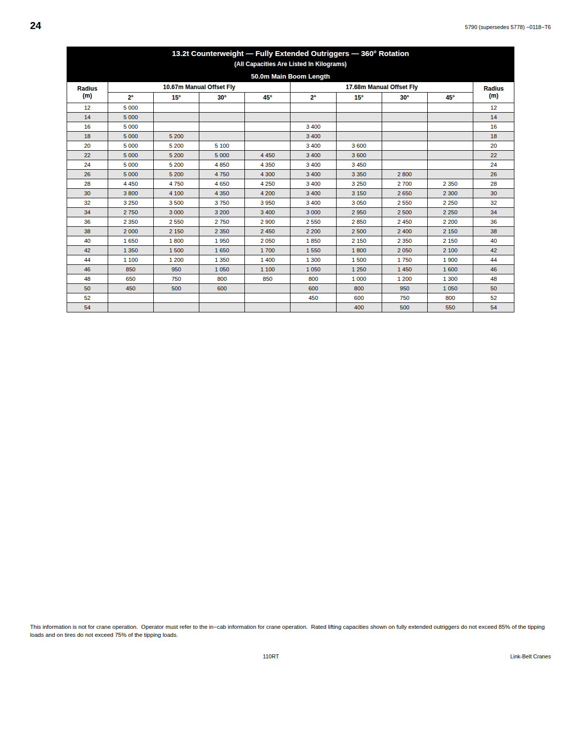24
5790 (supersedes 5778) −0118−T6
| 13.2t Counterweight — Fully Extended Outriggers — 360° Rotation (All Capacities Are Listed In Kilograms) |
| 50.0m Main Boom Length |
| Radius (m) | 10.67m Manual Offset Fly | 17.68m Manual Offset Fly | Radius (m) |
| 2° | 15° | 30° | 45° | 2° | 15° | 30° | 45° |
| 12 | 5 000 | | | | | | | | 12 |
| 14 | 5 000 | | | | | | | | 14 |
| 16 | 5 000 | | | | 3 400 | | | | 16 |
| 18 | 5 000 | 5 200 | | | 3 400 | | | | 18 |
| 20 | 5 000 | 5 200 | 5 100 | | 3 400 | 3 600 | | | 20 |
| 22 | 5 000 | 5 200 | 5 000 | 4 450 | 3 400 | 3 600 | | | 22 |
| 24 | 5 000 | 5 200 | 4 850 | 4 350 | 3 400 | 3 450 | | | 24 |
| 26 | 5 000 | 5 200 | 4 750 | 4 300 | 3 400 | 3 350 | 2 800 | | 26 |
| 28 | 4 450 | 4 750 | 4 650 | 4 250 | 3 400 | 3 250 | 2 700 | 2 350 | 28 |
| 30 | 3 800 | 4 100 | 4 350 | 4 200 | 3 400 | 3 150 | 2 650 | 2 300 | 30 |
| 32 | 3 250 | 3 500 | 3 750 | 3 950 | 3 400 | 3 050 | 2 550 | 2 250 | 32 |
| 34 | 2 750 | 3 000 | 3 200 | 3 400 | 3 000 | 2 950 | 2 500 | 2 250 | 34 |
| 36 | 2 350 | 2 550 | 2 750 | 2 900 | 2 550 | 2 850 | 2 450 | 2 200 | 36 |
| 38 | 2 000 | 2 150 | 2 350 | 2 450 | 2 200 | 2 500 | 2 400 | 2 150 | 38 |
| 40 | 1 650 | 1 800 | 1 950 | 2 050 | 1 850 | 2 150 | 2 350 | 2 150 | 40 |
| 42 | 1 350 | 1 500 | 1 650 | 1 700 | 1 550 | 1 800 | 2 050 | 2 100 | 42 |
| 44 | 1 100 | 1 200 | 1 350 | 1 400 | 1 300 | 1 500 | 1 750 | 1 900 | 44 |
| 46 | 850 | 950 | 1 050 | 1 100 | 1 050 | 1 250 | 1 450 | 1 600 | 46 |
| 48 | 650 | 750 | 800 | 850 | 800 | 1 000 | 1 200 | 1 300 | 48 |
| 50 | 450 | 500 | 600 | | 600 | 800 | 950 | 1 050 | 50 |
| 52 | | | | | 450 | 600 | 750 | 800 | 52 |
| 54 | | | | | | 400 | 500 | 550 | 54 |
This information is not for crane operation. Operator must refer to the in−cab information for crane operation. Rated lifting capacities shown on fully extended outriggers do not exceed 85% of the tipping loads and on tires do not exceed 75% of the tipping loads.
110RT
Link-Belt Cranes